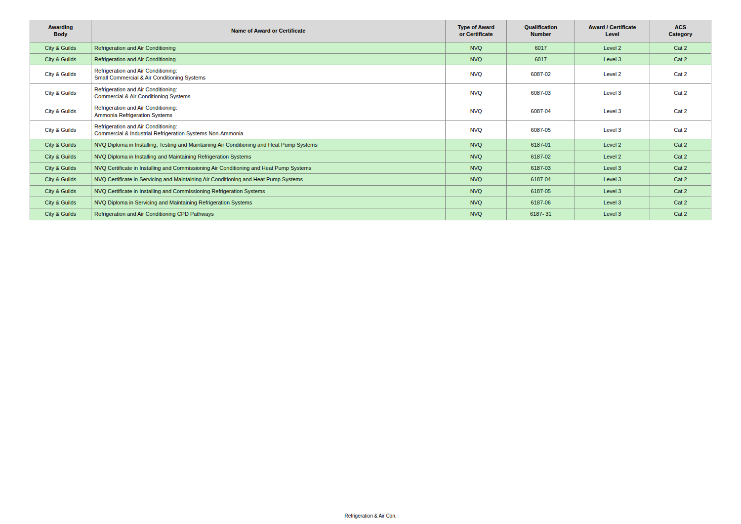| Awarding Body | Name of Award or Certificate | Type of Award or Certificate | Qualification Number | Award / Certificate Level | ACS Category |
| --- | --- | --- | --- | --- | --- |
| City & Guilds | Refrigeration and Air Conditioning | NVQ | 6017 | Level 2 | Cat 2 |
| City & Guilds | Refrigeration and Air Conditioning | NVQ | 6017 | Level 3 | Cat 2 |
| City & Guilds | Refrigeration and Air Conditioning: Small Commercial & Air Conditioning Systems | NVQ | 6087-02 | Level 2 | Cat 2 |
| City & Guilds | Refrigeration and Air Conditioning: Commercial & Air Conditioning Systems | NVQ | 6087-03 | Level 3 | Cat 2 |
| City & Guilds | Refrigeration and Air Conditioning: Ammonia Refrigeration Systems | NVQ | 6087-04 | Level 3 | Cat 2 |
| City & Guilds | Refrigeration and Air Conditioning: Commercial & Industrial Refrigeration Systems Non-Ammonia | NVQ | 6087-05 | Level 3 | Cat 2 |
| City & Guilds | NVQ Diploma in Installing, Testing and Maintaining Air Conditioning and Heat Pump Systems | NVQ | 6187-01 | Level 2 | Cat 2 |
| City & Guilds | NVQ Diploma in Installing and Maintaining Refrigeration Systems | NVQ | 6187-02 | Level 2 | Cat 2 |
| City & Guilds | NVQ Certificate in Installing and Commissioning Air Conditioning and Heat Pump Systems | NVQ | 6187-03 | Level 3 | Cat 2 |
| City & Guilds | NVQ Certificate in Servicing and Maintaining Air Conditioning and Heat Pump Systems | NVQ | 6187-04 | Level 3 | Cat 2 |
| City & Guilds | NVQ Certificate in Installing and Commissioning Refrigeration Systems | NVQ | 6187-05 | Level 3 | Cat 2 |
| City & Guilds | NVQ Diploma in Servicing and Maintaining Refrigeration Systems | NVQ | 6187-06 | Level 3 | Cat 2 |
| City & Guilds | Refrigeration and Air Conditioning CPD Pathways | NVQ | 6187- 31 | Level 3 | Cat 2 |
Refrigeration & Air Con.